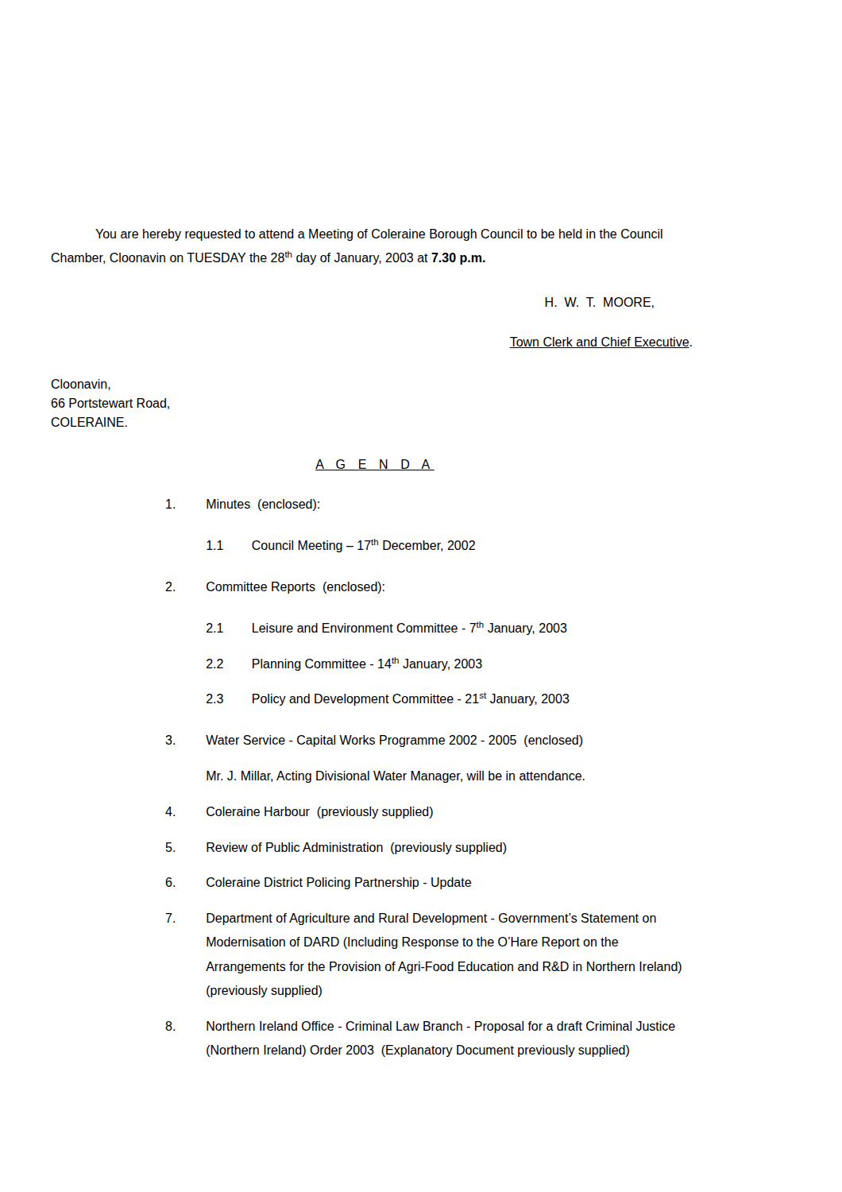You are hereby requested to attend a Meeting of Coleraine Borough Council to be held in the Council Chamber, Cloonavin on TUESDAY the 28th day of January, 2003 at 7.30 p.m.
H. W. T. MOORE,
Town Clerk and Chief Executive.
Cloonavin,
66 Portstewart Road,
COLERAINE.
A G E N D A
| 1. | Minutes (enclosed): |
| | / 1.1 / Council Meeting – 17 th December, 2002 / |
| 2. | Committee Reports (enclosed): |
| | / 2.1 / Leisure and Environment Committee - 7 th January, 2003 / / 2.2 / Planning Committee - 14 th January, 2003 / / 2.3 / Policy and Development Committee - 21 st January, 2003 / |
| 3. | Water Service - Capital Works Programme 2002 - 2005 (enclosed) |
| | Mr. J. Millar, Acting Divisional Water Manager, will be in attendance. |
| 4. | Coleraine Harbour (previously supplied) |
| 5. | Review of Public Administration (previously supplied) |
| 6. | Coleraine District Policing Partnership - Update |
| 7. | Department of Agriculture and Rural Development - Government’s Statement on Modernisation of DARD (Including Response to the O’Hare Report on the Arrangements for the Provision of Agri-Food Education and R&D in Northern Ireland) (previously supplied) |
| 8. | Northern Ireland Office - Criminal Law Branch - Proposal for a draft Criminal Justice (Northern Ireland) Order 2003 (Explanatory Document previously supplied) |